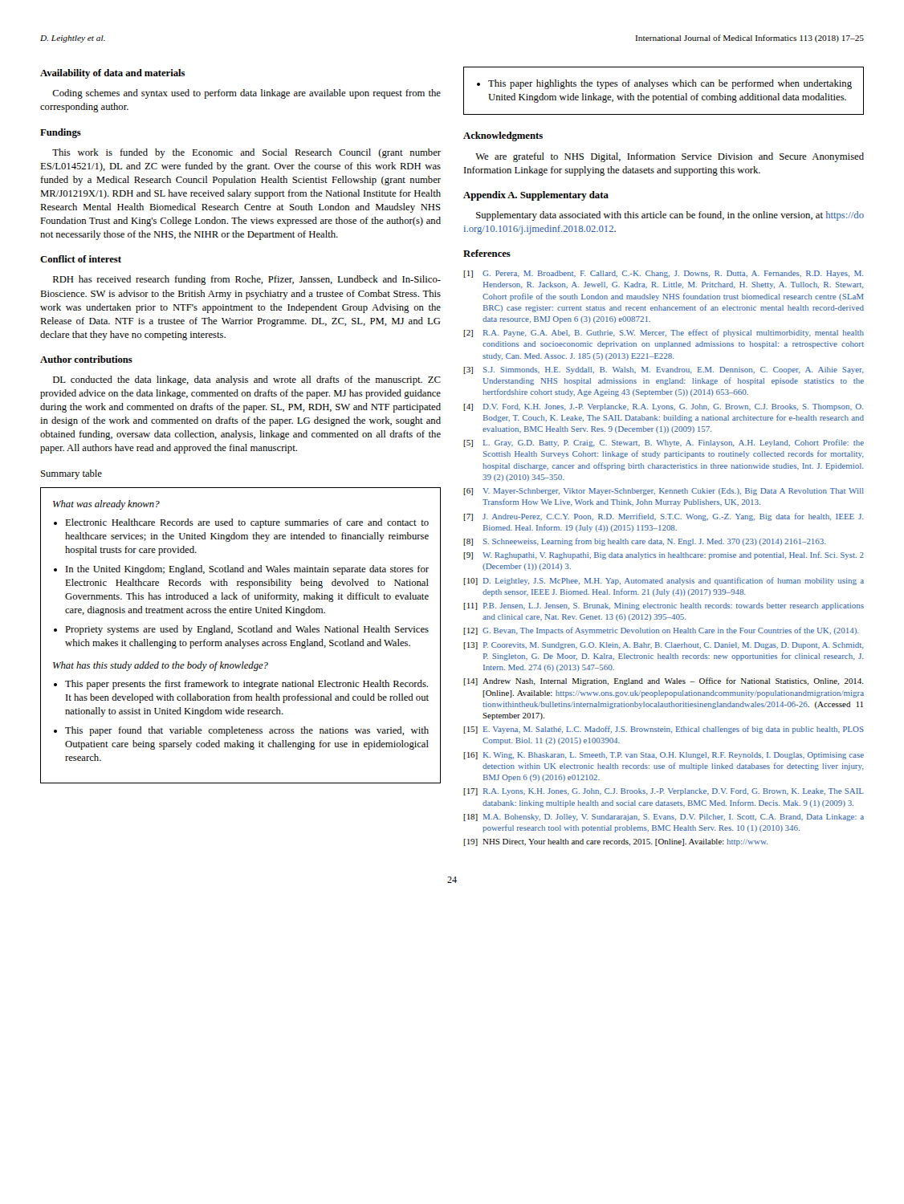D. Leightley et al.
International Journal of Medical Informatics 113 (2018) 17–25
Availability of data and materials
Coding schemes and syntax used to perform data linkage are available upon request from the corresponding author.
Fundings
This work is funded by the Economic and Social Research Council (grant number ES/L014521/1), DL and ZC were funded by the grant. Over the course of this work RDH was funded by a Medical Research Council Population Health Scientist Fellowship (grant number MR/J01219X/1). RDH and SL have received salary support from the National Institute for Health Research Mental Health Biomedical Research Centre at South London and Maudsley NHS Foundation Trust and King's College London. The views expressed are those of the author(s) and not necessarily those of the NHS, the NIHR or the Department of Health.
Conflict of interest
RDH has received research funding from Roche, Pfizer, Janssen, Lundbeck and In-Silico-Bioscience. SW is advisor to the British Army in psychiatry and a trustee of Combat Stress. This work was undertaken prior to NTF's appointment to the Independent Group Advising on the Release of Data. NTF is a trustee of The Warrior Programme. DL, ZC, SL, PM, MJ and LG declare that they have no competing interests.
Author contributions
DL conducted the data linkage, data analysis and wrote all drafts of the manuscript. ZC provided advice on the data linkage, commented on drafts of the paper. MJ has provided guidance during the work and commented on drafts of the paper. SL, PM, RDH, SW and NTF participated in design of the work and commented on drafts of the paper. LG designed the work, sought and obtained funding, oversaw data collection, analysis, linkage and commented on all drafts of the paper. All authors have read and approved the final manuscript.
Summary table
What was already known?
Electronic Healthcare Records are used to capture summaries of care and contact to healthcare services; in the United Kingdom they are intended to financially reimburse hospital trusts for care provided.
In the United Kingdom; England, Scotland and Wales maintain separate data stores for Electronic Healthcare Records with responsibility being devolved to National Governments. This has introduced a lack of uniformity, making it difficult to evaluate care, diagnosis and treatment across the entire United Kingdom.
Propriety systems are used by England, Scotland and Wales National Health Services which makes it challenging to perform analyses across England, Scotland and Wales.
What has this study added to the body of knowledge?
This paper presents the first framework to integrate national Electronic Health Records. It has been developed with collaboration from health professional and could be rolled out nationally to assist in United Kingdom wide research.
This paper found that variable completeness across the nations was varied, with Outpatient care being sparsely coded making it challenging for use in epidemiological research.
This paper highlights the types of analyses which can be performed when undertaking United Kingdom wide linkage, with the potential of combing additional data modalities.
Acknowledgments
We are grateful to NHS Digital, Information Service Division and Secure Anonymised Information Linkage for supplying the datasets and supporting this work.
Appendix A. Supplementary data
Supplementary data associated with this article can be found, in the online version, at https://doi.org/10.1016/j.ijmedinf.2018.02.012.
References
G. Perera, M. Broadbent, F. Callard, C.-K. Chang, J. Downs, R. Dutta, A. Fernandes, R.D. Hayes, M. Henderson, R. Jackson, A. Jewell, G. Kadra, R. Little, M. Pritchard, H. Shetty, A. Tulloch, R. Stewart, Cohort profile of the south London and maudsley NHS foundation trust biomedical research centre (SLaM BRC) case register: current status and recent enhancement of an electronic mental health record-derived data resource, BMJ Open 6 (3) (2016) e008721.
R.A. Payne, G.A. Abel, B. Guthrie, S.W. Mercer, The effect of physical multimorbidity, mental health conditions and socioeconomic deprivation on unplanned admissions to hospital: a retrospective cohort study, Can. Med. Assoc. J. 185 (5) (2013) E221–E228.
S.J. Simmonds, H.E. Syddall, B. Walsh, M. Evandrou, E.M. Dennison, C. Cooper, A. Aihie Sayer, Understanding NHS hospital admissions in england: linkage of hospital episode statistics to the hertfordshire cohort study, Age Ageing 43 (September (5)) (2014) 653–660.
D.V. Ford, K.H. Jones, J.-P. Verplancke, R.A. Lyons, G. John, G. Brown, C.J. Brooks, S. Thompson, O. Bodger, T. Couch, K. Leake, The SAIL Databank: building a national architecture for e-health research and evaluation, BMC Health Serv. Res. 9 (December (1)) (2009) 157.
L. Gray, G.D. Batty, P. Craig, C. Stewart, B. Whyte, A. Finlayson, A.H. Leyland, Cohort Profile: the Scottish Health Surveys Cohort: linkage of study participants to routinely collected records for mortality, hospital discharge, cancer and offspring birth characteristics in three nationwide studies, Int. J. Epidemiol. 39 (2) (2010) 345–350.
V. Mayer-Schnberger, Viktor Mayer-Schnberger, Kenneth Cukier (Eds.), Big Data A Revolution That Will Transform How We Live, Work and Think, John Murray Publishers, UK, 2013.
J. Andreu-Perez, C.C.Y. Poon, R.D. Merrifield, S.T.C. Wong, G.-Z. Yang, Big data for health, IEEE J. Biomed. Heal. Inform. 19 (July (4)) (2015) 1193–1208.
S. Schneeweiss, Learning from big health care data, N. Engl. J. Med. 370 (23) (2014) 2161–2163.
W. Raghupathi, V. Raghupathi, Big data analytics in healthcare: promise and potential, Heal. Inf. Sci. Syst. 2 (December (1)) (2014) 3.
D. Leightley, J.S. McPhee, M.H. Yap, Automated analysis and quantification of human mobility using a depth sensor, IEEE J. Biomed. Heal. Inform. 21 (July (4)) (2017) 939–948.
P.B. Jensen, L.J. Jensen, S. Brunak, Mining electronic health records: towards better research applications and clinical care, Nat. Rev. Genet. 13 (6) (2012) 395–405.
G. Bevan, The Impacts of Asymmetric Devolution on Health Care in the Four Countries of the UK, (2014).
P. Coorevits, M. Sundgren, G.O. Klein, A. Bahr, B. Claerhout, C. Daniel, M. Dugas, D. Dupont, A. Schmidt, P. Singleton, G. De Moor, D. Kalra, Electronic health records: new opportunities for clinical research, J. Intern. Med. 274 (6) (2013) 547–560.
Andrew Nash, Internal Migration, England and Wales – Office for National Statistics, Online, 2014. [Online]. Available: https://www.ons.gov.uk/peoplepopulationandcommunity/populationandmigration/migrationwithintheuk/bulletins/internalmigrationbylocalauthoritiesinenglandandwales/2014-06-26. (Accessed 11 September 2017).
E. Vayena, M. Salathé, L.C. Madoff, J.S. Brownstein, Ethical challenges of big data in public health, PLOS Comput. Biol. 11 (2) (2015) e1003904.
K. Wing, K. Bhaskaran, L. Smeeth, T.P. van Staa, O.H. Klungel, R.F. Reynolds, I. Douglas, Optimising case detection within UK electronic health records: use of multiple linked databases for detecting liver injury, BMJ Open 6 (9) (2016) e012102.
R.A. Lyons, K.H. Jones, G. John, C.J. Brooks, J.-P. Verplancke, D.V. Ford, G. Brown, K. Leake, The SAIL databank: linking multiple health and social care datasets, BMC Med. Inform. Decis. Mak. 9 (1) (2009) 3.
M.A. Bohensky, D. Jolley, V. Sundararajan, S. Evans, D.V. Pilcher, I. Scott, C.A. Brand, Data Linkage: a powerful research tool with potential problems, BMC Health Serv. Res. 10 (1) (2010) 346.
NHS Direct, Your health and care records, 2015. [Online]. Available: http://www.
24